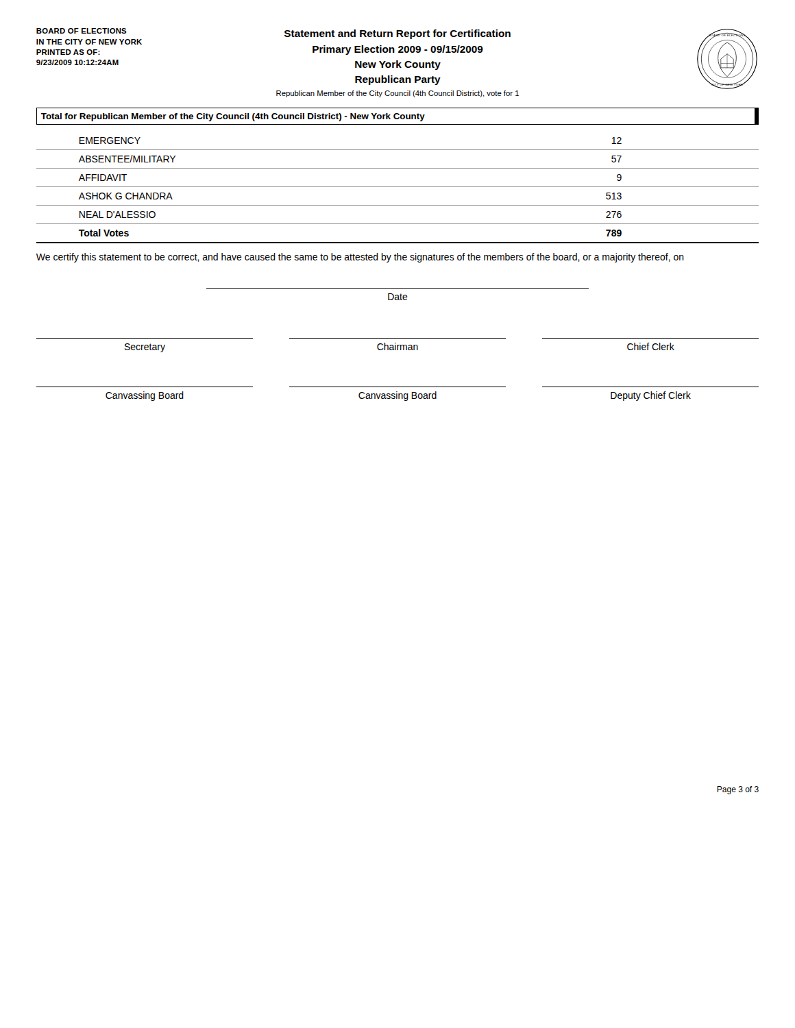BOARD OF ELECTIONS
IN THE CITY OF NEW YORK
PRINTED AS OF:
9/23/2009 10:12:24AM
Statement and Return Report for Certification
Primary Election 2009 - 09/15/2009
New York County
Republican Party
Republican Member of the City Council (4th Council District), vote for 1
BOARD OF ELECTIONS CITY OF NEW YORK
Total for Republican Member of the City Council (4th Council District) - New York County
| EMERGENCY | 12 |
| ABSENTEE/MILITARY | 57 |
| AFFIDAVIT | 9 |
| ASHOK G CHANDRA | 513 |
| NEAL D'ALESSIO | 276 |
| Total Votes | 789 |
We certify this statement to be correct, and have caused the same to be attested by the signatures of the members of the board, or a majority thereof, on
Date
Secretary
Chairman
Chief Clerk
Canvassing Board
Canvassing Board
Deputy Chief Clerk
Page 3 of 3